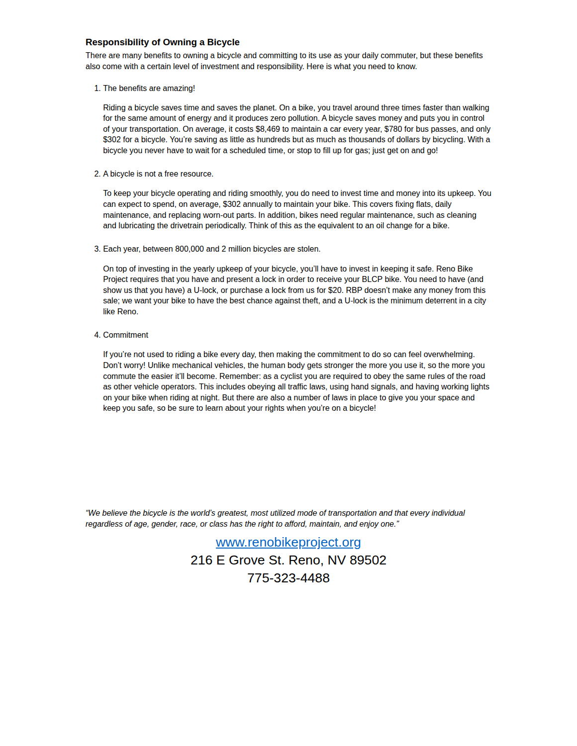Responsibility of Owning a Bicycle
There are many benefits to owning a bicycle and committing to its use as your daily commuter, but these benefits also come with a certain level of investment and responsibility. Here is what you need to know.
The benefits are amazing!
Riding a bicycle saves time and saves the planet. On a bike, you travel around three times faster than walking for the same amount of energy and it produces zero pollution. A bicycle saves money and puts you in control of your transportation. On average, it costs $8,469 to maintain a car every year, $780 for bus passes, and only $302 for a bicycle. You’re saving as little as hundreds but as much as thousands of dollars by bicycling. With a bicycle you never have to wait for a scheduled time, or stop to fill up for gas; just get on and go!
A bicycle is not a free resource.
To keep your bicycle operating and riding smoothly, you do need to invest time and money into its upkeep. You can expect to spend, on average, $302 annually to maintain your bike. This covers fixing flats, daily maintenance, and replacing worn-out parts. In addition, bikes need regular maintenance, such as cleaning and lubricating the drivetrain periodically. Think of this as the equivalent to an oil change for a bike.
Each year, between 800,000 and 2 million bicycles are stolen.
On top of investing in the yearly upkeep of your bicycle, you’ll have to invest in keeping it safe. Reno Bike Project requires that you have and present a lock in order to receive your BLCP bike. You need to have (and show us that you have) a U-lock, or purchase a lock from us for $20. RBP doesn’t make any money from this sale; we want your bike to have the best chance against theft, and a U-lock is the minimum deterrent in a city like Reno.
Commitment
If you’re not used to riding a bike every day, then making the commitment to do so can feel overwhelming. Don’t worry! Unlike mechanical vehicles, the human body gets stronger the more you use it, so the more you commute the easier it’ll become. Remember: as a cyclist you are required to obey the same rules of the road as other vehicle operators. This includes obeying all traffic laws, using hand signals, and having working lights on your bike when riding at night. But there are also a number of laws in place to give you your space and keep you safe, so be sure to learn about your rights when you’re on a bicycle!
“We believe the bicycle is the world’s greatest, most utilized mode of transportation and that every individual regardless of age, gender, race, or class has the right to afford, maintain, and enjoy one.”
www.renobikeproject.org
216 E Grove St. Reno, NV 89502
775-323-4488